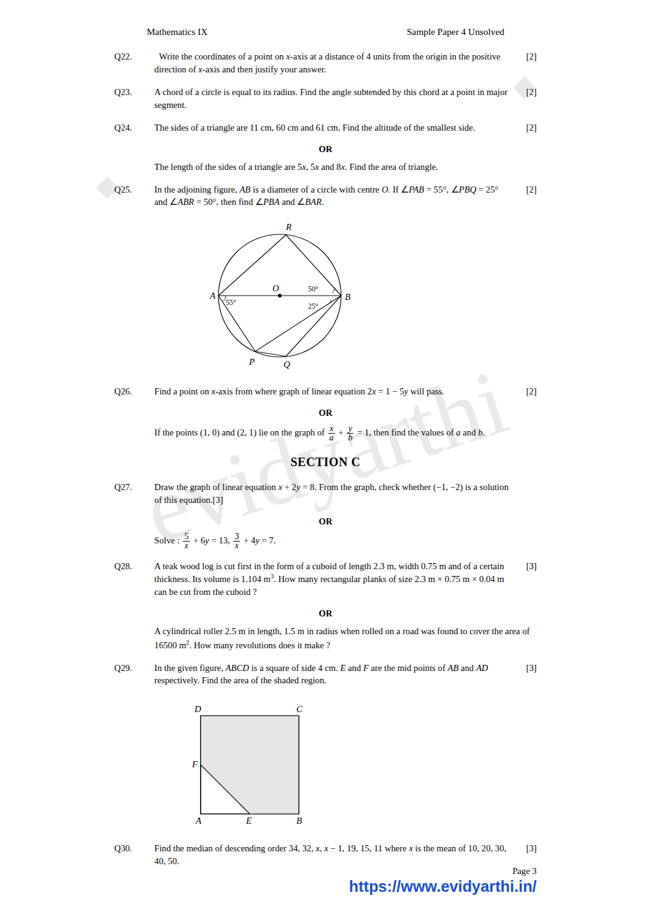evidyarthi
Mathematics IX
Sample Paper 4 Unsolved
Q22.
Write the coordinates of a point on x-axis at a distance of 4 units from the origin in the positive direction of x-axis and then justify your answer.
[2]
Q23.
A chord of a circle is equal to its radius. Find the angle subtended by this chord at a point in major segment.
[2]
Q24.
The sides of a triangle are 11 cm, 60 cm and 61 cm. Find the altitude of the smallest side.
[2]
OR
The length of the sides of a triangle are 5x, 5x and 8x. Find the area of triangle.
Q25.
In the adjoining figure, AB is a diameter of a circle with centre O. If ∠PAB = 55°, ∠PBQ = 25° and ∠ABR = 50°, then find ∠PBA and ∠BAR.
[2]
R A B O P Q 55° 50° 25°
Q26.
Find a point on x-axis from where graph of linear equation 2x = 1 − 5y will pass.
[2]
OR
If the points (1, 0) and (2, 1) lie on the graph of xa + yb = 1, then find the values of a and b.
SECTION C
Q27.
Draw the graph of linear equation x + 2y = 8. From the graph, check whether (−1, −2) is a solution of this equation.[3]
OR
Solve : 5 x + 6y = 13, 3 x + 4y = 7.
Q28.
A teak wood log is cut first in the form of a cuboid of length 2.3 m, width 0.75 m and of a certain thickness. Its volume is 1.104 m3. How many rectangular planks of size 2.3 m × 0.75 m × 0.04 m can be cut from the cuboid ?
[3]
OR
A cylindrical roller 2.5 m in length, 1.5 m in radius when rolled on a road was found to cover the area of 16500 m2. How many revolutions does it make ?
Q29.
In the given figure, ABCD is a square of side 4 cm. E and F are the mid points of AB and AD respectively. Find the area of the shaded region.
[3]
D C F A E B
Q30.
Find the median of descending order 34, 32, x, x − 1, 19, 15, 11 where x is the mean of 10, 20, 30, 40, 50.
[3]
Page 3
https://www.evidyarthi.in/